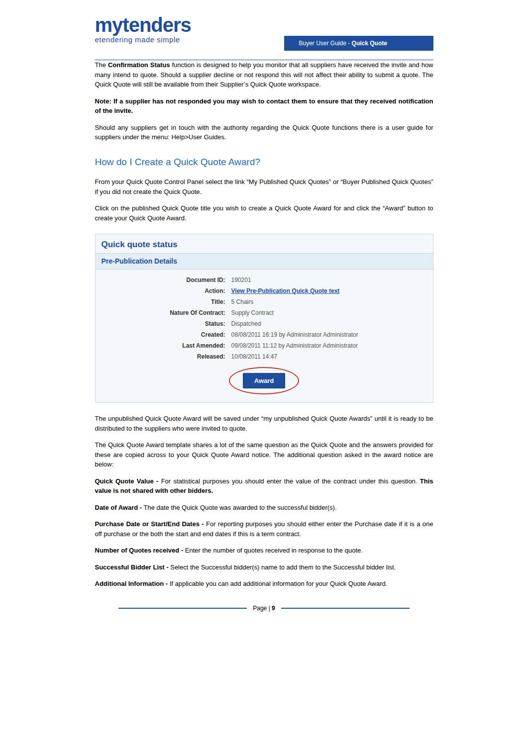my tenders
etendering made simple
Buyer User Guide - Quick Quote
The Confirmation Status function is designed to help you monitor that all suppliers have received the invite and how many intend to quote. Should a supplier decline or not respond this will not affect their ability to submit a quote. The Quick Quote will still be available from their Supplier’s Quick Quote workspace.
Note: If a supplier has not responded you may wish to contact them to ensure that they received notification of the invite.
Should any suppliers get in touch with the authority regarding the Quick Quote functions there is a user guide for suppliers under the menu: Help>User Guides.
How do I Create a Quick Quote Award?
From your Quick Quote Control Panel select the link “My Published Quick Quotes” or “Buyer Published Quick Quotes” if you did not create the Quick Quote.
Click on the published Quick Quote title you wish to create a Quick Quote Award for and click the “Award” button to create your Quick Quote Award.
Quick quote status
Pre-Publication Details
| Document ID: | 190201 |
| Action: | View Pre-Publication Quick Quote text |
| Title: | 5 Chairs |
| Nature Of Contract: | Supply Contract |
| Status: | Dispatched |
| Created: | 08/08/2011 16:19 by Administrator Administrator |
| Last Amended: | 09/08/2011 11:12 by Administrator Administrator |
| Released: | 10/08/2011 14:47 |
Award
The unpublished Quick Quote Award will be saved under “my unpublished Quick Quote Awards” until it is ready to be distributed to the suppliers who were invited to quote.
The Quick Quote Award template shares a lot of the same question as the Quick Quote and the answers provided for these are copied across to your Quick Quote Award notice. The additional question asked in the award notice are below:
Quick Quote Value - For statistical purposes you should enter the value of the contract under this question. This value is not shared with other bidders.
Date of Award - The date the Quick Quote was awarded to the successful bidder(s).
Purchase Date or Start/End Dates - For reporting purposes you should either enter the Purchase date if it is a one off purchase or the both the start and end dates if this is a term contract.
Number of Quotes received - Enter the number of quotes received in response to the quote.
Successful Bidder List - Select the Successful bidder(s) name to add them to the Successful bidder list.
Additional Information - If applicable you can add additional information for your Quick Quote Award.
Page | 9